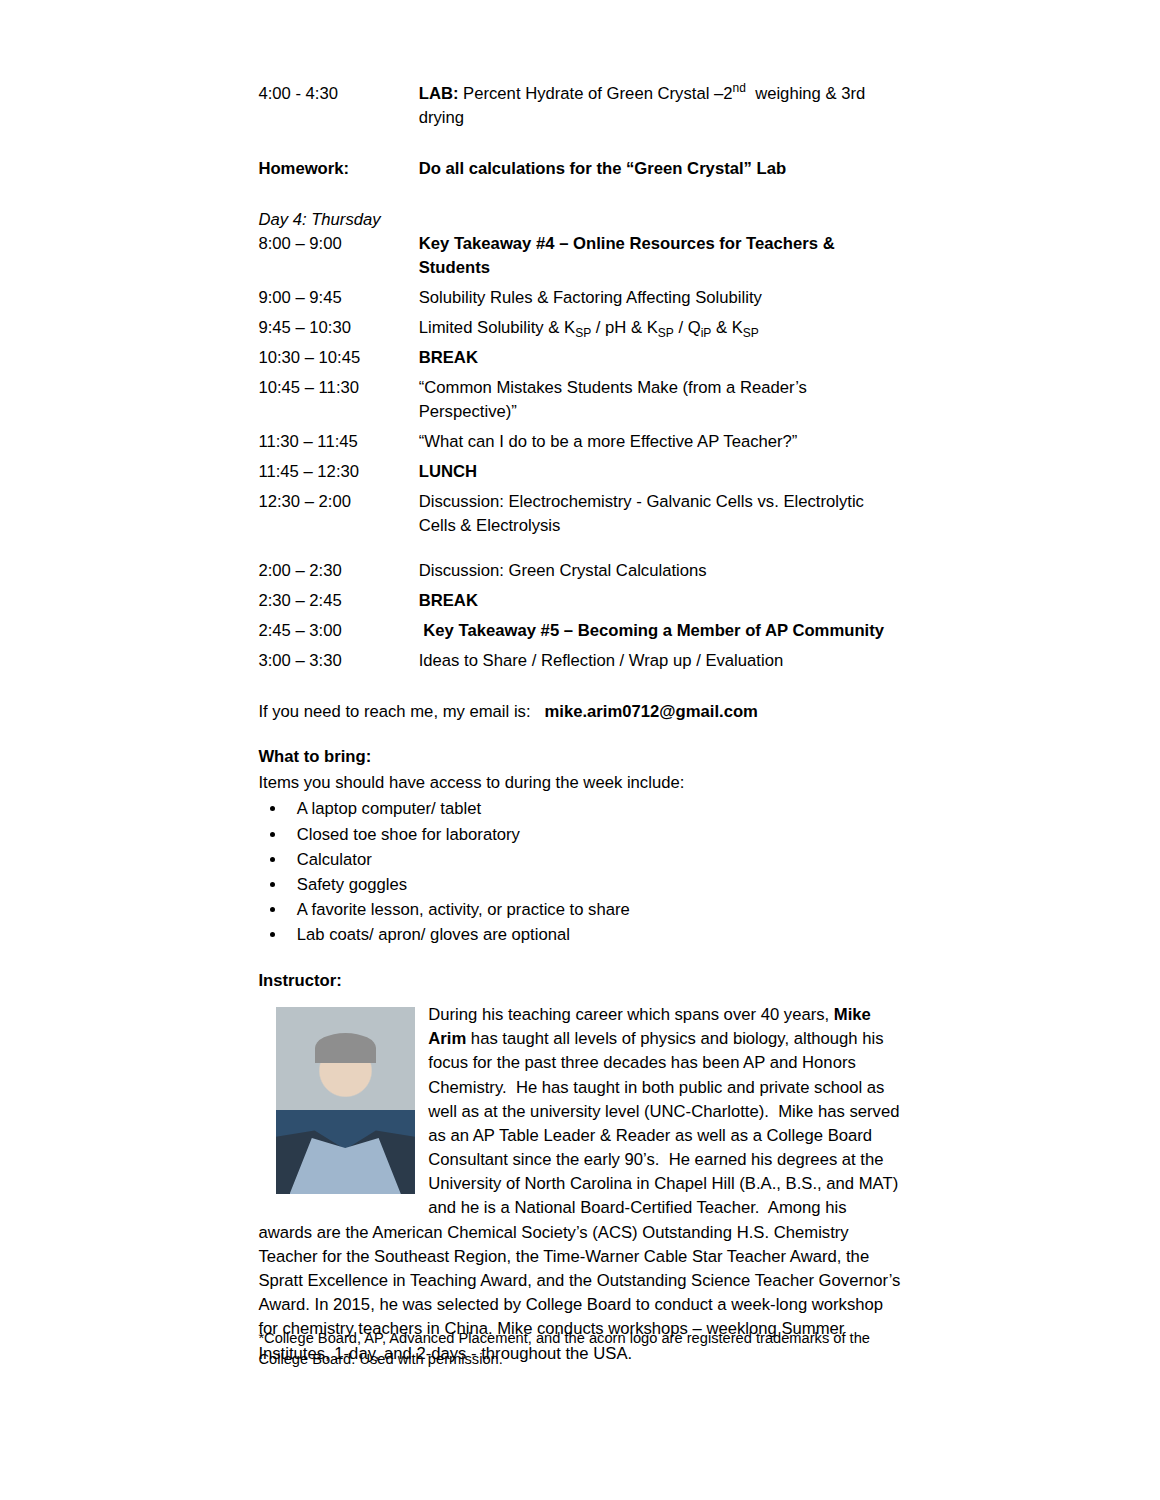| 4:00 - 4:30 | LAB: Percent Hydrate of Green Crystal –2 nd weighing & 3rd drying |
| Homework: | Do all calculations for the “Green Crystal” Lab |
Day 4: Thursday
| 8:00 – 9:00 | Key Takeaway #4 – Online Resources for Teachers & Students |
| 9:00 – 9:45 | Solubility Rules & Factoring Affecting Solubility |
| 9:45 – 10:30 | Limited Solubility & K SP / pH & K SP / Q iP & K SP |
| 10:30 – 10:45 | BREAK |
| 10:45 – 11:30 | “Common Mistakes Students Make (from a Reader’s Perspective)” |
| 11:30 – 11:45 | “What can I do to be a more Effective AP Teacher?” |
| 11:45 – 12:30 | LUNCH |
| 12:30 – 2:00 | Discussion: Electrochemistry - Galvanic Cells vs. Electrolytic Cells & Electrolysis |
| 2:00 – 2:30 | Discussion: Green Crystal Calculations |
| 2:30 – 2:45 | BREAK |
| 2:45 – 3:00 | Key Takeaway #5 – Becoming a Member of AP Community |
| 3:00 – 3:30 | Ideas to Share / Reflection / Wrap up / Evaluation |
If you need to reach me, my email is: mike.arim0712@gmail.com
What to bring:
Items you should have access to during the week include:
A laptop computer/ tablet
Closed toe shoe for laboratory
Calculator
Safety goggles
A favorite lesson, activity, or practice to share
Lab coats/ apron/ gloves are optional
Instructor:
During his teaching career which spans over 40 years, Mike Arim has taught all levels of physics and biology, although his focus for the past three decades has been AP and Honors Chemistry. He has taught in both public and private school as well as at the university level (UNC-Charlotte). Mike has served as an AP Table Leader & Reader as well as a College Board Consultant since the early 90’s. He earned his degrees at the University of North Carolina in Chapel Hill (B.A., B.S., and MAT) and he is a National Board-Certified Teacher. Among his awards are the American Chemical Society’s (ACS) Outstanding H.S. Chemistry Teacher for the Southeast Region, the Time-Warner Cable Star Teacher Award, the Spratt Excellence in Teaching Award, and the Outstanding Science Teacher Governor’s Award. In 2015, he was selected by College Board to conduct a week-long workshop for chemistry teachers in China. Mike conducts workshops – weeklong Summer Institutes, 1-day, and 2-days - throughout the USA.
*College Board, AP, Advanced Placement, and the acorn logo are registered trademarks of the College Board. Used with permission.